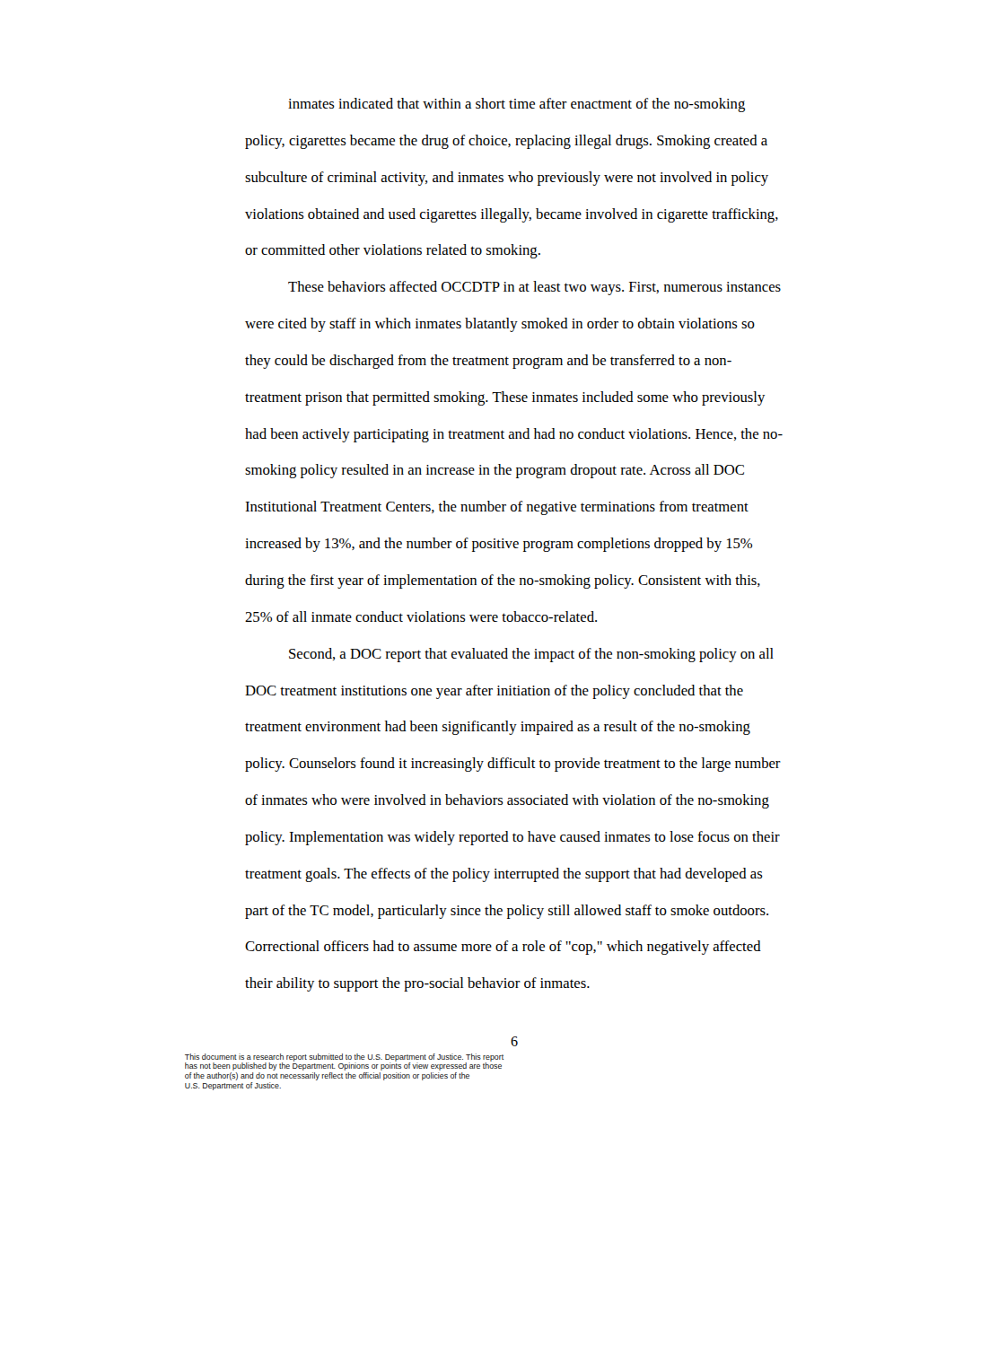inmates indicated that within a short time after enactment of the no-smoking policy, cigarettes became the drug of choice, replacing illegal drugs. Smoking created a subculture of criminal activity, and inmates who previously were not involved in policy violations obtained and used cigarettes illegally, became involved in cigarette trafficking, or committed other violations related to smoking.
These behaviors affected OCCDTP in at least two ways. First, numerous instances were cited by staff in which inmates blatantly smoked in order to obtain violations so they could be discharged from the treatment program and be transferred to a non-treatment prison that permitted smoking. These inmates included some who previously had been actively participating in treatment and had no conduct violations. Hence, the no-smoking policy resulted in an increase in the program dropout rate. Across all DOC Institutional Treatment Centers, the number of negative terminations from treatment increased by 13%, and the number of positive program completions dropped by 15% during the first year of implementation of the no-smoking policy. Consistent with this, 25% of all inmate conduct violations were tobacco-related.
Second, a DOC report that evaluated the impact of the non-smoking policy on all DOC treatment institutions one year after initiation of the policy concluded that the treatment environment had been significantly impaired as a result of the no-smoking policy. Counselors found it increasingly difficult to provide treatment to the large number of inmates who were involved in behaviors associated with violation of the no-smoking policy. Implementation was widely reported to have caused inmates to lose focus on their treatment goals. The effects of the policy interrupted the support that had developed as part of the TC model, particularly since the policy still allowed staff to smoke outdoors. Correctional officers had to assume more of a role of "cop," which negatively affected their ability to support the pro-social behavior of inmates.
6
This document is a research report submitted to the U.S. Department of Justice. This report
has not been published by the Department. Opinions or points of view expressed are those
of the author(s) and do not necessarily reflect the official position or policies of the
U.S. Department of Justice.